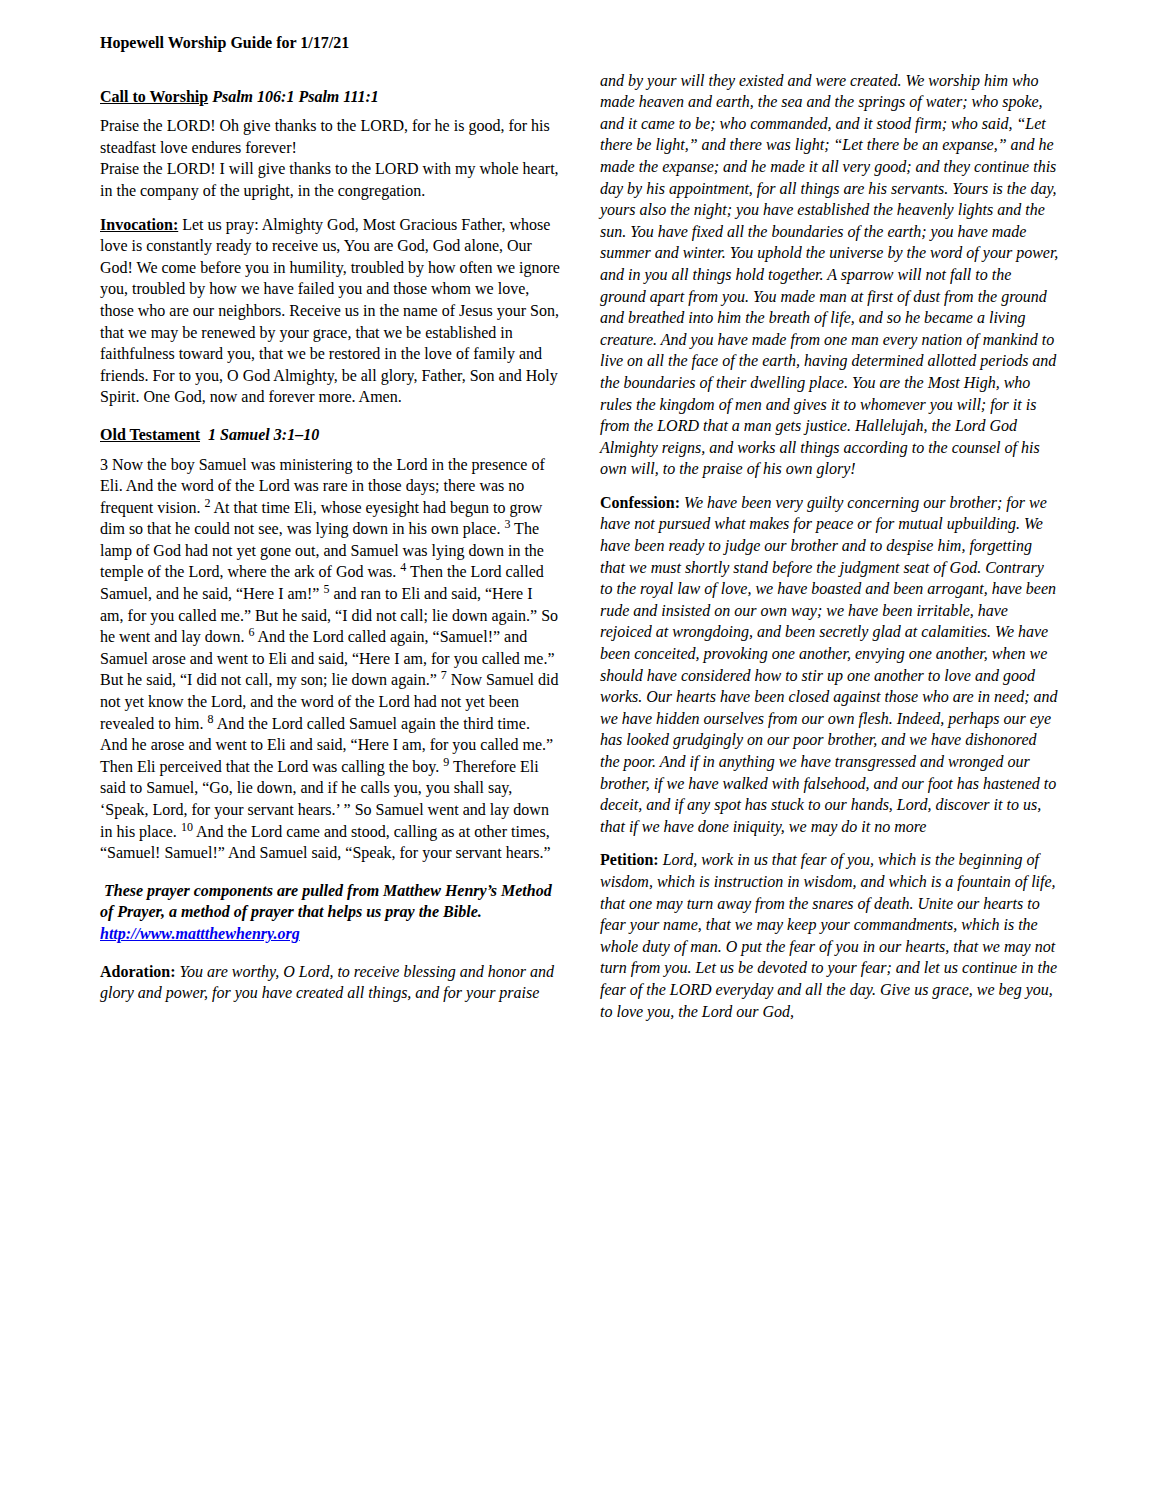Hopewell Worship Guide for 1/17/21
Call to Worship Psalm 106:1 Psalm 111:1
Praise the LORD! Oh give thanks to the LORD, for he is good, for his steadfast love endures forever!
Praise the LORD! I will give thanks to the LORD with my whole heart, in the company of the upright, in the congregation.
Invocation: Let us pray: Almighty God, Most Gracious Father, whose love is constantly ready to receive us, You are God, God alone, Our God! We come before you in humility, troubled by how often we ignore you, troubled by how we have failed you and those whom we love, those who are our neighbors. Receive us in the name of Jesus your Son, that we may be renewed by your grace, that we be established in faithfulness toward you, that we be restored in the love of family and friends. For to you, O God Almighty, be all glory, Father, Son and Holy Spirit. One God, now and forever more. Amen.
Old Testament 1 Samuel 3:1–10
3 Now the boy Samuel was ministering to the Lord in the presence of Eli. And the word of the Lord was rare in those days; there was no frequent vision. 2 At that time Eli, whose eyesight had begun to grow dim so that he could not see, was lying down in his own place. 3 The lamp of God had not yet gone out, and Samuel was lying down in the temple of the Lord, where the ark of God was. 4 Then the Lord called Samuel, and he said, “Here I am!” 5 and ran to Eli and said, “Here I am, for you called me.” But he said, “I did not call; lie down again.” So he went and lay down. 6 And the Lord called again, “Samuel!” and Samuel arose and went to Eli and said, “Here I am, for you called me.” But he said, “I did not call, my son; lie down again.” 7 Now Samuel did not yet know the Lord, and the word of the Lord had not yet been revealed to him. 8 And the Lord called Samuel again the third time. And he arose and went to Eli and said, “Here I am, for you called me.” Then Eli perceived that the Lord was calling the boy. 9 Therefore Eli said to Samuel, “Go, lie down, and if he calls you, you shall say, ‘Speak, Lord, for your servant hears.’ ” So Samuel went and lay down in his place. 10 And the Lord came and stood, calling as at other times, “Samuel! Samuel!” And Samuel said, “Speak, for your servant hears.”
These prayer components are pulled from Matthew Henry’s Method of Prayer, a method of prayer that helps us pray the Bible. http://www.mattthewhenry.org
Adoration: You are worthy, O Lord, to receive blessing and honor and glory and power, for you have created all things, and for your praise and by your will they existed and were created. We worship him who made heaven and earth, the sea and the springs of water; who spoke, and it came to be; who commanded, and it stood firm; who said, “Let there be light,” and there was light; “Let there be an expanse,” and he made the expanse; and he made it all very good; and they continue this day by his appointment, for all things are his servants. Yours is the day, yours also the night; you have established the heavenly lights and the sun. You have fixed all the boundaries of the earth; you have made summer and winter. You uphold the universe by the word of your power, and in you all things hold together. A sparrow will not fall to the ground apart from you. You made man at first of dust from the ground and breathed into him the breath of life, and so he became a living creature. And you have made from one man every nation of mankind to live on all the face of the earth, having determined allotted periods and the boundaries of their dwelling place. You are the Most High, who rules the kingdom of men and gives it to whomever you will; for it is from the LORD that a man gets justice. Hallelujah, the Lord God Almighty reigns, and works all things according to the counsel of his own will, to the praise of his own glory!
Confession: We have been very guilty concerning our brother; for we have not pursued what makes for peace or for mutual upbuilding. We have been ready to judge our brother and to despise him, forgetting that we must shortly stand before the judgment seat of God. Contrary to the royal law of love, we have boasted and been arrogant, have been rude and insisted on our own way; we have been irritable, have rejoiced at wrongdoing, and been secretly glad at calamities. We have been conceited, provoking one another, envying one another, when we should have considered how to stir up one another to love and good works. Our hearts have been closed against those who are in need; and we have hidden ourselves from our own flesh. Indeed, perhaps our eye has looked grudgingly on our poor brother, and we have dishonored the poor. And if in anything we have transgressed and wronged our brother, if we have walked with falsehood, and our foot has hastened to deceit, and if any spot has stuck to our hands, Lord, discover it to us, that if we have done iniquity, we may do it no more
Petition: Lord, work in us that fear of you, which is the beginning of wisdom, which is instruction in wisdom, and which is a fountain of life, that one may turn away from the snares of death. Unite our hearts to fear your name, that we may keep your commandments, which is the whole duty of man. O put the fear of you in our hearts, that we may not turn from you. Let us be devoted to your fear; and let us continue in the fear of the LORD everyday and all the day. Give us grace, we beg you, to love you, the Lord our God,